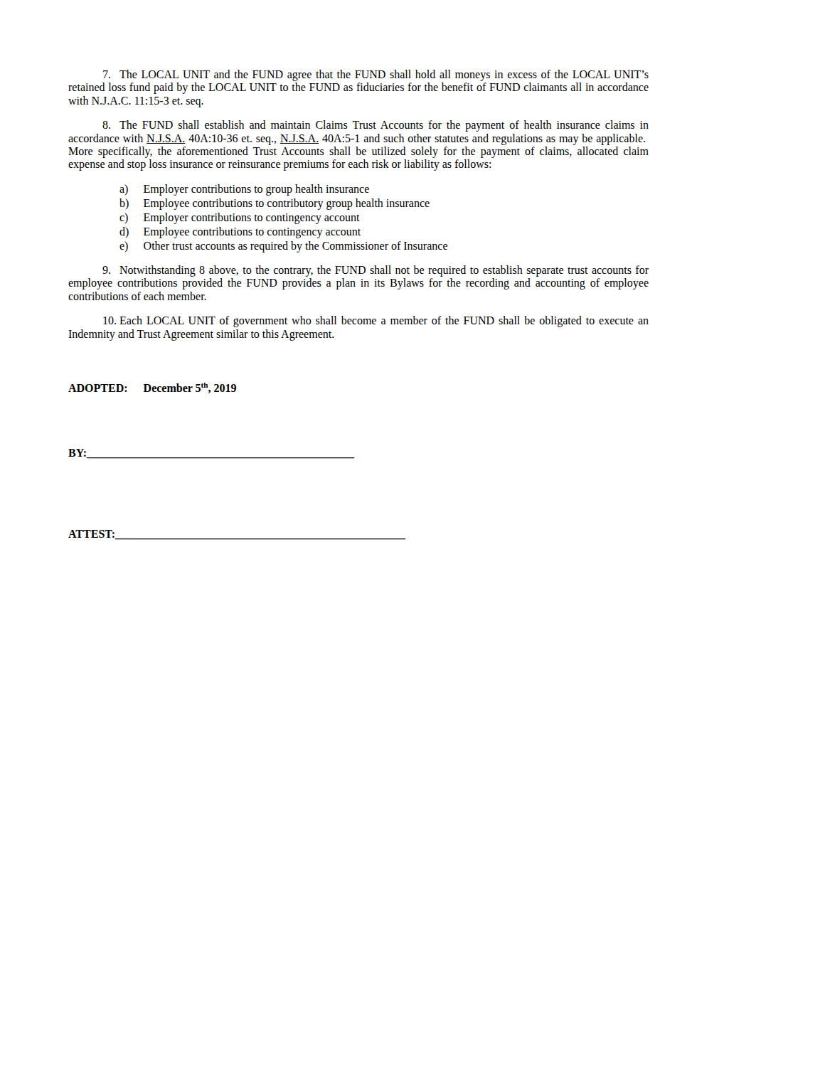7. The LOCAL UNIT and the FUND agree that the FUND shall hold all moneys in excess of the LOCAL UNIT’s retained loss fund paid by the LOCAL UNIT to the FUND as fiduciaries for the benefit of FUND claimants all in accordance with N.J.A.C. 11:15-3 et. seq.
8. The FUND shall establish and maintain Claims Trust Accounts for the payment of health insurance claims in accordance with N.J.S.A. 40A:10-36 et. seq., N.J.S.A. 40A:5-1 and such other statutes and regulations as may be applicable. More specifically, the aforementioned Trust Accounts shall be utilized solely for the payment of claims, allocated claim expense and stop loss insurance or reinsurance premiums for each risk or liability as follows:
a) Employer contributions to group health insurance
b) Employee contributions to contributory group health insurance
c) Employer contributions to contingency account
d) Employee contributions to contingency account
e) Other trust accounts as required by the Commissioner of Insurance
9. Notwithstanding 8 above, to the contrary, the FUND shall not be required to establish separate trust accounts for employee contributions provided the FUND provides a plan in its Bylaws for the recording and accounting of employee contributions of each member.
10. Each LOCAL UNIT of government who shall become a member of the FUND shall be obligated to execute an Indemnity and Trust Agreement similar to this Agreement.
ADOPTED: December 5th, 2019
BY:_______________________________________________
ATTEST:___________________________________________________